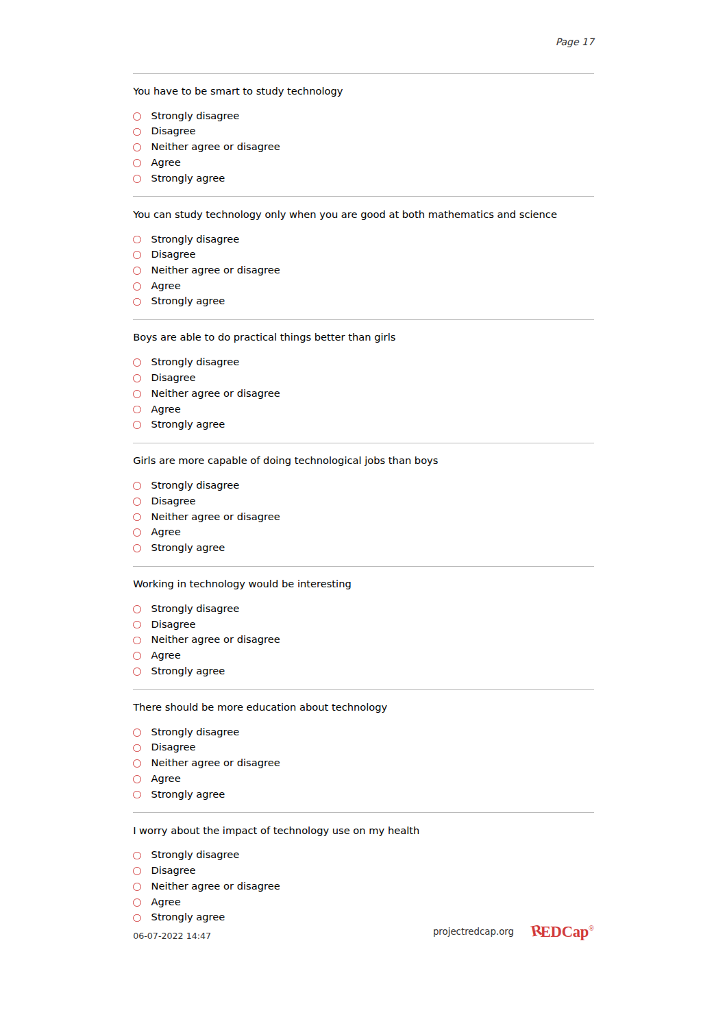Page 17
You have to be smart to study technology
Strongly disagree
Disagree
Neither agree or disagree
Agree
Strongly agree
You can study technology only when you are good at both mathematics and science
Strongly disagree
Disagree
Neither agree or disagree
Agree
Strongly agree
Boys are able to do practical things better than girls
Strongly disagree
Disagree
Neither agree or disagree
Agree
Strongly agree
Girls are more capable of doing technological jobs than boys
Strongly disagree
Disagree
Neither agree or disagree
Agree
Strongly agree
Working in technology would be interesting
Strongly disagree
Disagree
Neither agree or disagree
Agree
Strongly agree
There should be more education about technology
Strongly disagree
Disagree
Neither agree or disagree
Agree
Strongly agree
I worry about the impact of technology use on my health
Strongly disagree
Disagree
Neither agree or disagree
Agree
Strongly agree
06-07-2022 14:47
projectredcap.org REDCap®